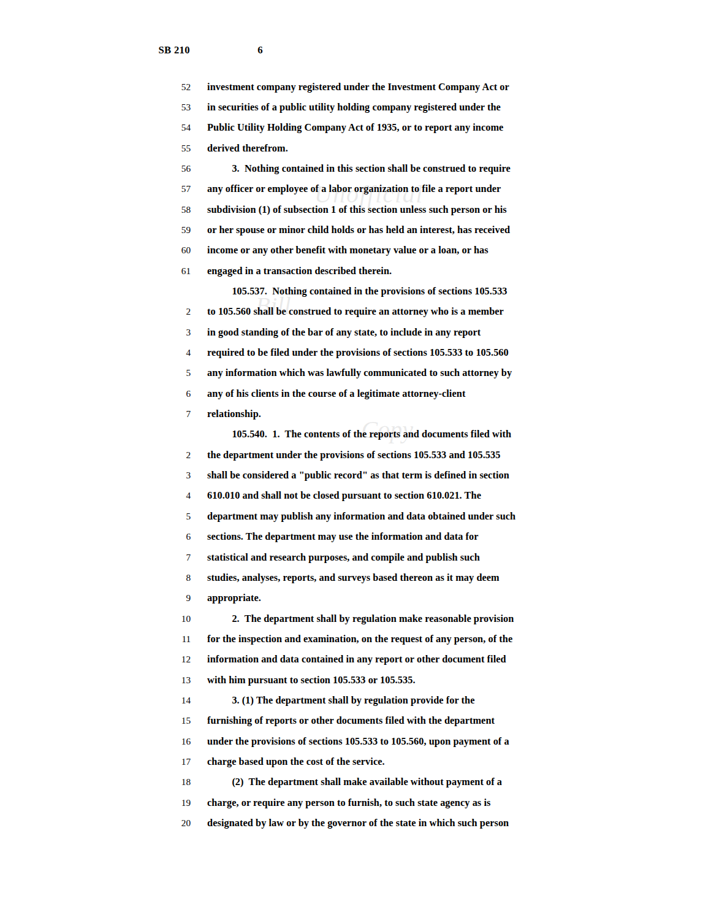Unofficial
Bill
Copy
SB 210 6
52 investment company registered under the Investment Company Act or
53 in securities of a public utility holding company registered under the
54 Public Utility Holding Company Act of 1935, or to report any income
55 derived therefrom.
56 3. Nothing contained in this section shall be construed to require
57 any officer or employee of a labor organization to file a report under
58 subdivision (1) of subsection 1 of this section unless such person or his
59 or her spouse or minor child holds or has held an interest, has received
60 income or any other benefit with monetary value or a loan, or has
61 engaged in a transaction described therein.
105.537. Nothing contained in the provisions of sections 105.533
2 to 105.560 shall be construed to require an attorney who is a member
3 in good standing of the bar of any state, to include in any report
4 required to be filed under the provisions of sections 105.533 to 105.560
5 any information which was lawfully communicated to such attorney by
6 any of his clients in the course of a legitimate attorney-client
7 relationship.
105.540. 1. The contents of the reports and documents filed with
2 the department under the provisions of sections 105.533 and 105.535
3 shall be considered a "public record" as that term is defined in section
4610.010 and shall not be closed pursuant to section 610.021. The
5 department may publish any information and data obtained under such
6 sections. The department may use the information and data for
7 statistical and research purposes, and compile and publish such
8 studies, analyses, reports, and surveys based thereon as it may deem
9 appropriate.
10 2. The department shall by regulation make reasonable provision
11 for the inspection and examination, on the request of any person, of the
12 information and data contained in any report or other document filed
13 with him pursuant to section 105.533 or 105.535.
14 3. (1) The department shall by regulation provide for the
15 furnishing of reports or other documents filed with the department
16 under the provisions of sections 105.533 to 105.560, upon payment of a
17 charge based upon the cost of the service.
18 (2) The department shall make available without payment of a
19 charge, or require any person to furnish, to such state agency as is
20 designated by law or by the governor of the state in which such person